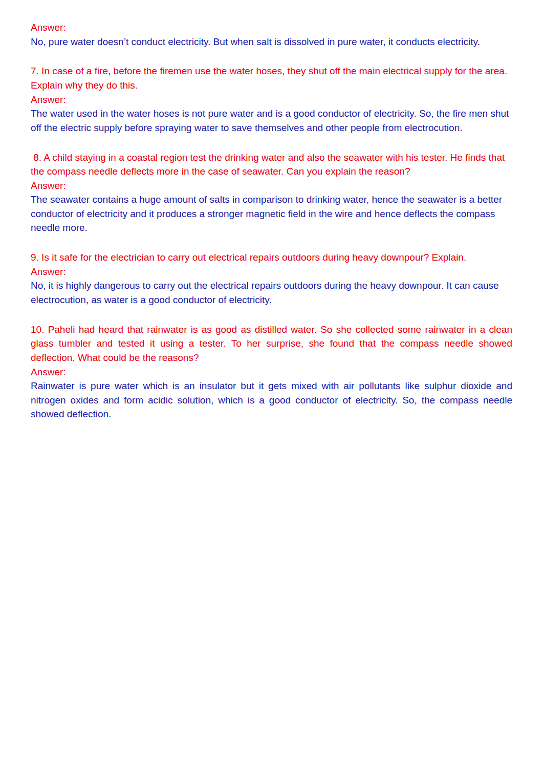Answer:
No, pure water doesn’t conduct electricity. But when salt is dissolved in pure water, it conducts electricity.
7. In case of a fire, before the firemen use the water hoses, they shut off the main electrical supply for the area. Explain why they do this.
Answer:
The water used in the water hoses is not pure water and is a good conductor of electricity. So, the fire men shut off the electric supply before spraying water to save themselves and other people from electrocution.
8. A child staying in a coastal region test the drinking water and also the seawater with his tester. He finds that the compass needle deflects more in the case of seawater. Can you explain the reason?
Answer:
The seawater contains a huge amount of salts in comparison to drinking water, hence the seawater is a better conductor of electricity and it produces a stronger magnetic field in the wire and hence deflects the compass needle more.
9. Is it safe for the electrician to carry out electrical repairs outdoors during heavy downpour? Explain.
Answer:
No, it is highly dangerous to carry out the electrical repairs outdoors during the heavy downpour. It can cause electrocution, as water is a good conductor of electricity.
10. Paheli had heard that rainwater is as good as distilled water. So she collected some rainwater in a clean glass tumbler and tested it using a tester. To her surprise, she found that the compass needle showed deflection. What could be the reasons?
Answer:
Rainwater is pure water which is an insulator but it gets mixed with air pollutants like sulphur dioxide and nitrogen oxides and form acidic solution, which is a good conductor of electricity. So, the compass needle showed deflection.